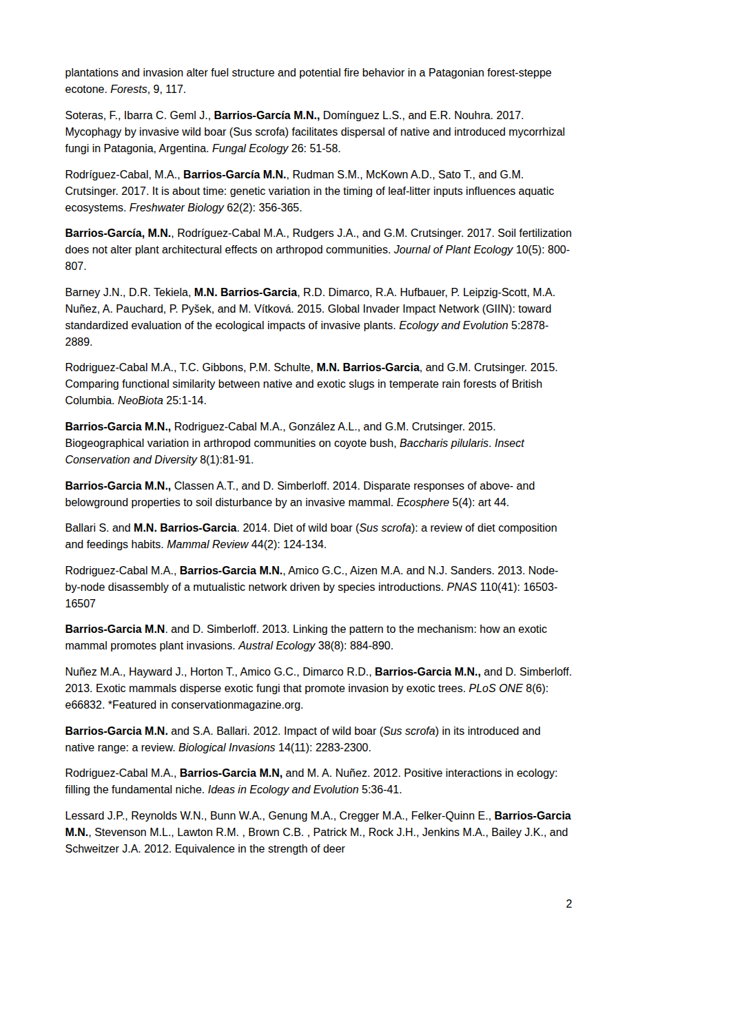plantations and invasion alter fuel structure and potential fire behavior in a Patagonian forest-steppe ecotone. Forests, 9, 117.
Soteras, F., Ibarra C. Geml J., Barrios-García M.N., Domínguez L.S., and E.R. Nouhra. 2017. Mycophagy by invasive wild boar (Sus scrofa) facilitates dispersal of native and introduced mycorrhizal fungi in Patagonia, Argentina. Fungal Ecology 26: 51-58.
Rodríguez-Cabal, M.A., Barrios-García M.N., Rudman S.M., McKown A.D., Sato T., and G.M. Crutsinger. 2017. It is about time: genetic variation in the timing of leaf-litter inputs influences aquatic ecosystems. Freshwater Biology 62(2): 356-365.
Barrios-García, M.N., Rodríguez-Cabal M.A., Rudgers J.A., and G.M. Crutsinger. 2017. Soil fertilization does not alter plant architectural effects on arthropod communities. Journal of Plant Ecology 10(5): 800-807.
Barney J.N., D.R. Tekiela, M.N. Barrios-Garcia, R.D. Dimarco, R.A. Hufbauer, P. Leipzig-Scott, M.A. Nuñez, A. Pauchard, P. Pyšek, and M. Vítková. 2015. Global Invader Impact Network (GIIN): toward standardized evaluation of the ecological impacts of invasive plants. Ecology and Evolution 5:2878-2889.
Rodriguez-Cabal M.A., T.C. Gibbons, P.M. Schulte, M.N. Barrios-Garcia, and G.M. Crutsinger. 2015. Comparing functional similarity between native and exotic slugs in temperate rain forests of British Columbia. NeoBiota 25:1-14.
Barrios-Garcia M.N., Rodriguez-Cabal M.A., González A.L., and G.M. Crutsinger. 2015. Biogeographical variation in arthropod communities on coyote bush, Baccharis pilularis. Insect Conservation and Diversity 8(1):81-91.
Barrios-Garcia M.N., Classen A.T., and D. Simberloff. 2014. Disparate responses of above- and belowground properties to soil disturbance by an invasive mammal. Ecosphere 5(4): art 44.
Ballari S. and M.N. Barrios-Garcia. 2014. Diet of wild boar (Sus scrofa): a review of diet composition and feedings habits. Mammal Review 44(2): 124-134.
Rodriguez-Cabal M.A., Barrios-Garcia M.N., Amico G.C., Aizen M.A. and N.J. Sanders. 2013. Node-by-node disassembly of a mutualistic network driven by species introductions. PNAS 110(41): 16503-16507
Barrios-Garcia M.N. and D. Simberloff. 2013. Linking the pattern to the mechanism: how an exotic mammal promotes plant invasions. Austral Ecology 38(8): 884-890.
Nuñez M.A., Hayward J., Horton T., Amico G.C., Dimarco R.D., Barrios-Garcia M.N., and D. Simberloff. 2013. Exotic mammals disperse exotic fungi that promote invasion by exotic trees. PLoS ONE 8(6): e66832. *Featured in conservationmagazine.org.
Barrios-Garcia M.N. and S.A. Ballari. 2012. Impact of wild boar (Sus scrofa) in its introduced and native range: a review. Biological Invasions 14(11): 2283-2300.
Rodriguez-Cabal M.A., Barrios-Garcia M.N, and M. A. Nuñez. 2012. Positive interactions in ecology: filling the fundamental niche. Ideas in Ecology and Evolution 5:36-41.
Lessard J.P., Reynolds W.N., Bunn W.A., Genung M.A., Cregger M.A., Felker-Quinn E., Barrios-Garcia M.N., Stevenson M.L., Lawton R.M. , Brown C.B. , Patrick M., Rock J.H., Jenkins M.A., Bailey J.K., and Schweitzer J.A. 2012. Equivalence in the strength of deer
2